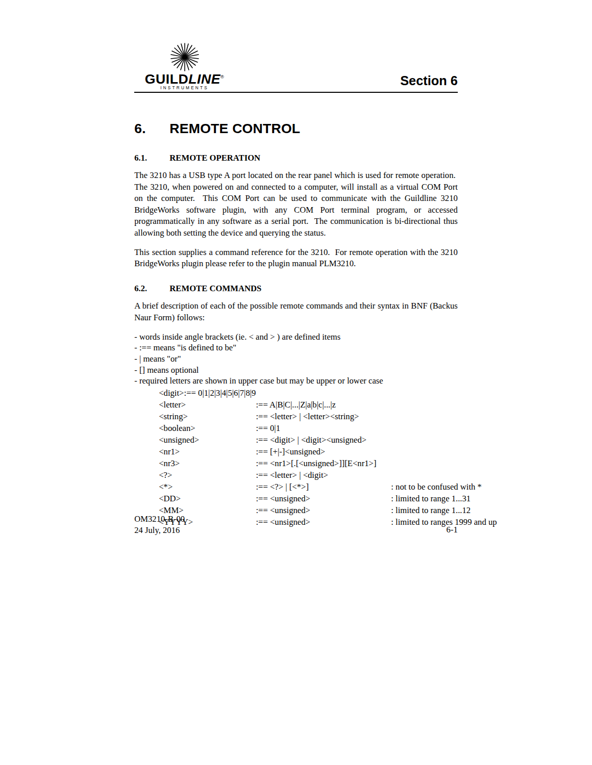GUILDLINE®
INSTRUMENTS
Section 6
6. REMOTE CONTROL
6.1. REMOTE OPERATION
The 3210 has a USB type A port located on the rear panel which is used for remote operation. The 3210, when powered on and connected to a computer, will install as a virtual COM Port on the computer. This COM Port can be used to communicate with the Guildline 3210 BridgeWorks software plugin, with any COM Port terminal program, or accessed programmatically in any software as a serial port. The communication is bi-directional thus allowing both setting the device and querying the status.
This section supplies a command reference for the 3210. For remote operation with the 3210 BridgeWorks plugin please refer to the plugin manual PLM3210.
6.2. REMOTE COMMANDS
A brief description of each of the possible remote commands and their syntax in BNF (Backus Naur Form) follows:
- words inside angle brackets (ie. < and > ) are defined items
- :== means "is defined to be"
- | means "or"
- [] means optional
- required letters are shown in upper case but may be upper or lower case
| <digit>:== 0/1/2/3/4/5/6/7/8/9 | | |
| <letter> | :== A/B/C/.../Z/a/b/c/.../z | |
| <string> | :== <letter> / <letter><string> | |
| <boolean> | :== 0/1 | |
| <unsigned> | :== <digit> / <digit><unsigned> | |
| <nr1> | :== [+/-]<unsigned> | |
| <nr3> | :== <nr1>[.[<unsigned>]][E<nr1>] | |
| <?> | :== <letter> / <digit> | |
| <*> | :== <?> / [<*>] | : not to be confused with * |
| <DD> | :== <unsigned> | : limited to range 1...31 |
| <MM> | :== <unsigned> | : limited to range 1...12 |
| <YYYY> | :== <unsigned> | : limited to ranges 1999 and up |
OM3210-B-00
24 July, 2016
6-1